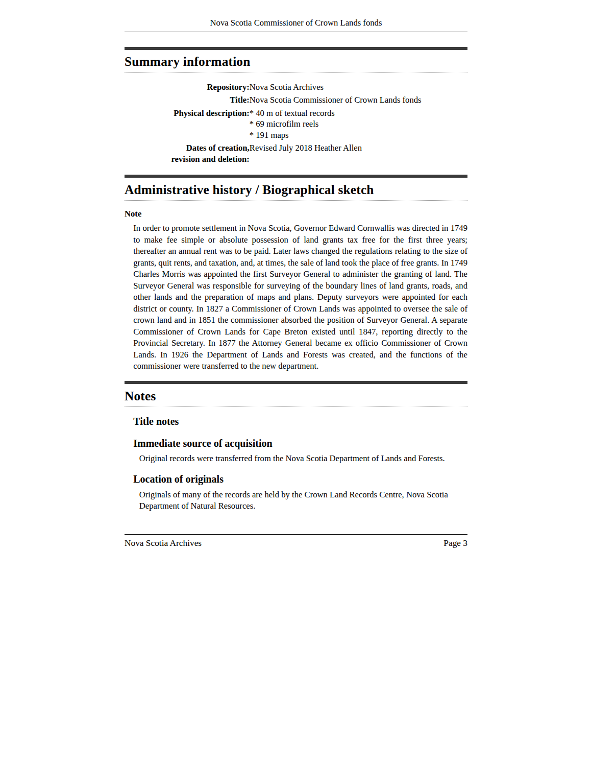Nova Scotia Commissioner of Crown Lands fonds
Summary information
| Repository: | Nova Scotia Archives |
| Title: | Nova Scotia Commissioner of Crown Lands fonds |
| Physical description: | * 40 m of textual records * 69 microfilm reels * 191 maps |
| Dates of creation, revision and deletion: | Revised July 2018 Heather Allen |
Administrative history / Biographical sketch
Note
In order to promote settlement in Nova Scotia, Governor Edward Cornwallis was directed in 1749 to make fee simple or absolute possession of land grants tax free for the first three years; thereafter an annual rent was to be paid. Later laws changed the regulations relating to the size of grants, quit rents, and taxation, and, at times, the sale of land took the place of free grants. In 1749 Charles Morris was appointed the first Surveyor General to administer the granting of land. The Surveyor General was responsible for surveying of the boundary lines of land grants, roads, and other lands and the preparation of maps and plans. Deputy surveyors were appointed for each district or county. In 1827 a Commissioner of Crown Lands was appointed to oversee the sale of crown land and in 1851 the commissioner absorbed the position of Surveyor General. A separate Commissioner of Crown Lands for Cape Breton existed until 1847, reporting directly to the Provincial Secretary. In 1877 the Attorney General became ex officio Commissioner of Crown Lands. In 1926 the Department of Lands and Forests was created, and the functions of the commissioner were transferred to the new department.
Notes
Title notes
Immediate source of acquisition
Original records were transferred from the Nova Scotia Department of Lands and Forests.
Location of originals
Originals of many of the records are held by the Crown Land Records Centre, Nova Scotia Department of Natural Resources.
Nova Scotia Archives
Page 3